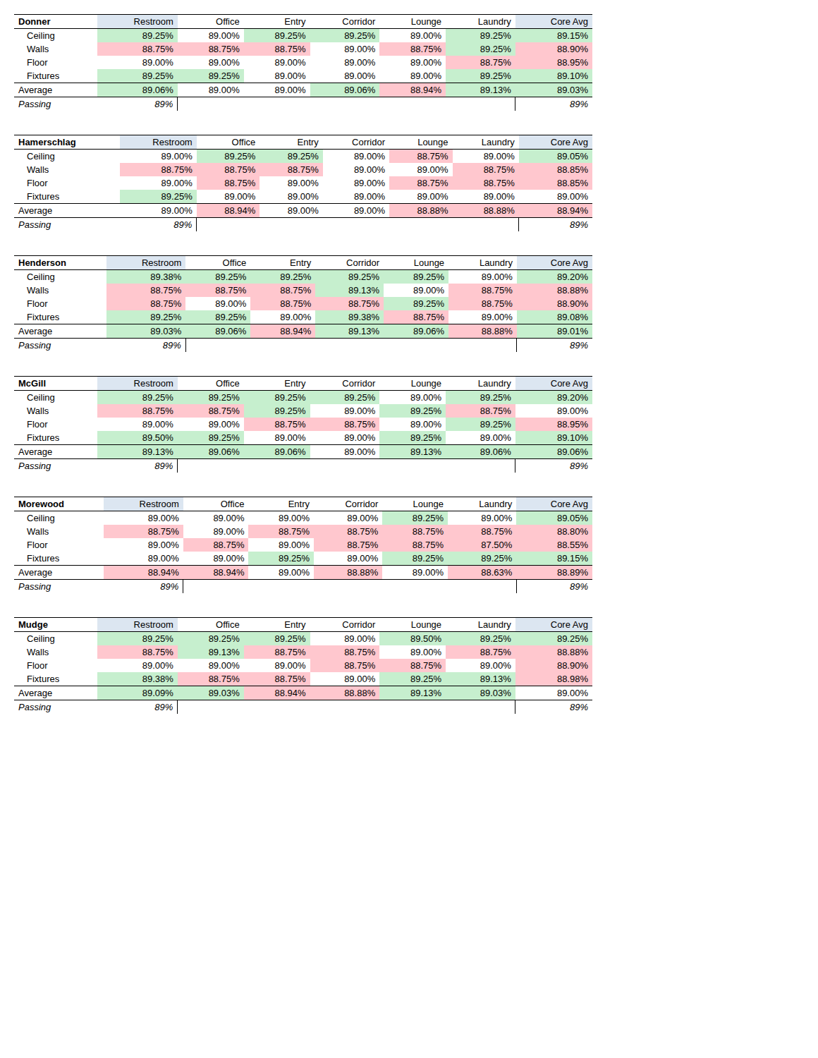| Donner | Restroom | Office | Entry | Corridor | Lounge | Laundry | Core Avg |
| Ceiling | 89.25% | 89.00% | 89.25% | 89.25% | 89.00% | 89.25% | 89.15% |
| Walls | 88.75% | 88.75% | 88.75% | 89.00% | 88.75% | 89.25% | 88.90% |
| Floor | 89.00% | 89.00% | 89.00% | 89.00% | 89.00% | 88.75% | 88.95% |
| Fixtures | 89.25% | 89.25% | 89.00% | 89.00% | 89.00% | 89.25% | 89.10% |
| Average | 89.06% | 89.00% | 89.00% | 89.06% | 88.94% | 89.13% | 89.03% |
| Passing | 89% | | | | | | 89% |
| Hamerschlag | Restroom | Office | Entry | Corridor | Lounge | Laundry | Core Avg |
| Ceiling | 89.00% | 89.25% | 89.25% | 89.00% | 88.75% | 89.00% | 89.05% |
| Walls | 88.75% | 88.75% | 88.75% | 89.00% | 89.00% | 88.75% | 88.85% |
| Floor | 89.00% | 88.75% | 89.00% | 89.00% | 88.75% | 88.75% | 88.85% |
| Fixtures | 89.25% | 89.00% | 89.00% | 89.00% | 89.00% | 89.00% | 89.00% |
| Average | 89.00% | 88.94% | 89.00% | 89.00% | 88.88% | 88.88% | 88.94% |
| Passing | 89% | | | | | | 89% |
| Henderson | Restroom | Office | Entry | Corridor | Lounge | Laundry | Core Avg |
| Ceiling | 89.38% | 89.25% | 89.25% | 89.25% | 89.25% | 89.00% | 89.20% |
| Walls | 88.75% | 88.75% | 88.75% | 89.13% | 89.00% | 88.75% | 88.88% |
| Floor | 88.75% | 89.00% | 88.75% | 88.75% | 89.25% | 88.75% | 88.90% |
| Fixtures | 89.25% | 89.25% | 89.00% | 89.38% | 88.75% | 89.00% | 89.08% |
| Average | 89.03% | 89.06% | 88.94% | 89.13% | 89.06% | 88.88% | 89.01% |
| Passing | 89% | | | | | | 89% |
| McGill | Restroom | Office | Entry | Corridor | Lounge | Laundry | Core Avg |
| Ceiling | 89.25% | 89.25% | 89.25% | 89.25% | 89.00% | 89.25% | 89.20% |
| Walls | 88.75% | 88.75% | 89.25% | 89.00% | 89.25% | 88.75% | 89.00% |
| Floor | 89.00% | 89.00% | 88.75% | 88.75% | 89.00% | 89.25% | 88.95% |
| Fixtures | 89.50% | 89.25% | 89.00% | 89.00% | 89.25% | 89.00% | 89.10% |
| Average | 89.13% | 89.06% | 89.06% | 89.00% | 89.13% | 89.06% | 89.06% |
| Passing | 89% | | | | | | 89% |
| Morewood | Restroom | Office | Entry | Corridor | Lounge | Laundry | Core Avg |
| Ceiling | 89.00% | 89.00% | 89.00% | 89.00% | 89.25% | 89.00% | 89.05% |
| Walls | 88.75% | 89.00% | 88.75% | 88.75% | 88.75% | 88.75% | 88.80% |
| Floor | 89.00% | 88.75% | 89.00% | 88.75% | 88.75% | 87.50% | 88.55% |
| Fixtures | 89.00% | 89.00% | 89.25% | 89.00% | 89.25% | 89.25% | 89.15% |
| Average | 88.94% | 88.94% | 89.00% | 88.88% | 89.00% | 88.63% | 88.89% |
| Passing | 89% | | | | | | 89% |
| Mudge | Restroom | Office | Entry | Corridor | Lounge | Laundry | Core Avg |
| Ceiling | 89.25% | 89.25% | 89.25% | 89.00% | 89.50% | 89.25% | 89.25% |
| Walls | 88.75% | 89.13% | 88.75% | 88.75% | 89.00% | 88.75% | 88.88% |
| Floor | 89.00% | 89.00% | 89.00% | 88.75% | 88.75% | 89.00% | 88.90% |
| Fixtures | 89.38% | 88.75% | 88.75% | 89.00% | 89.25% | 89.13% | 88.98% |
| Average | 89.09% | 89.03% | 88.94% | 88.88% | 89.13% | 89.03% | 89.00% |
| Passing | 89% | | | | | | 89% |